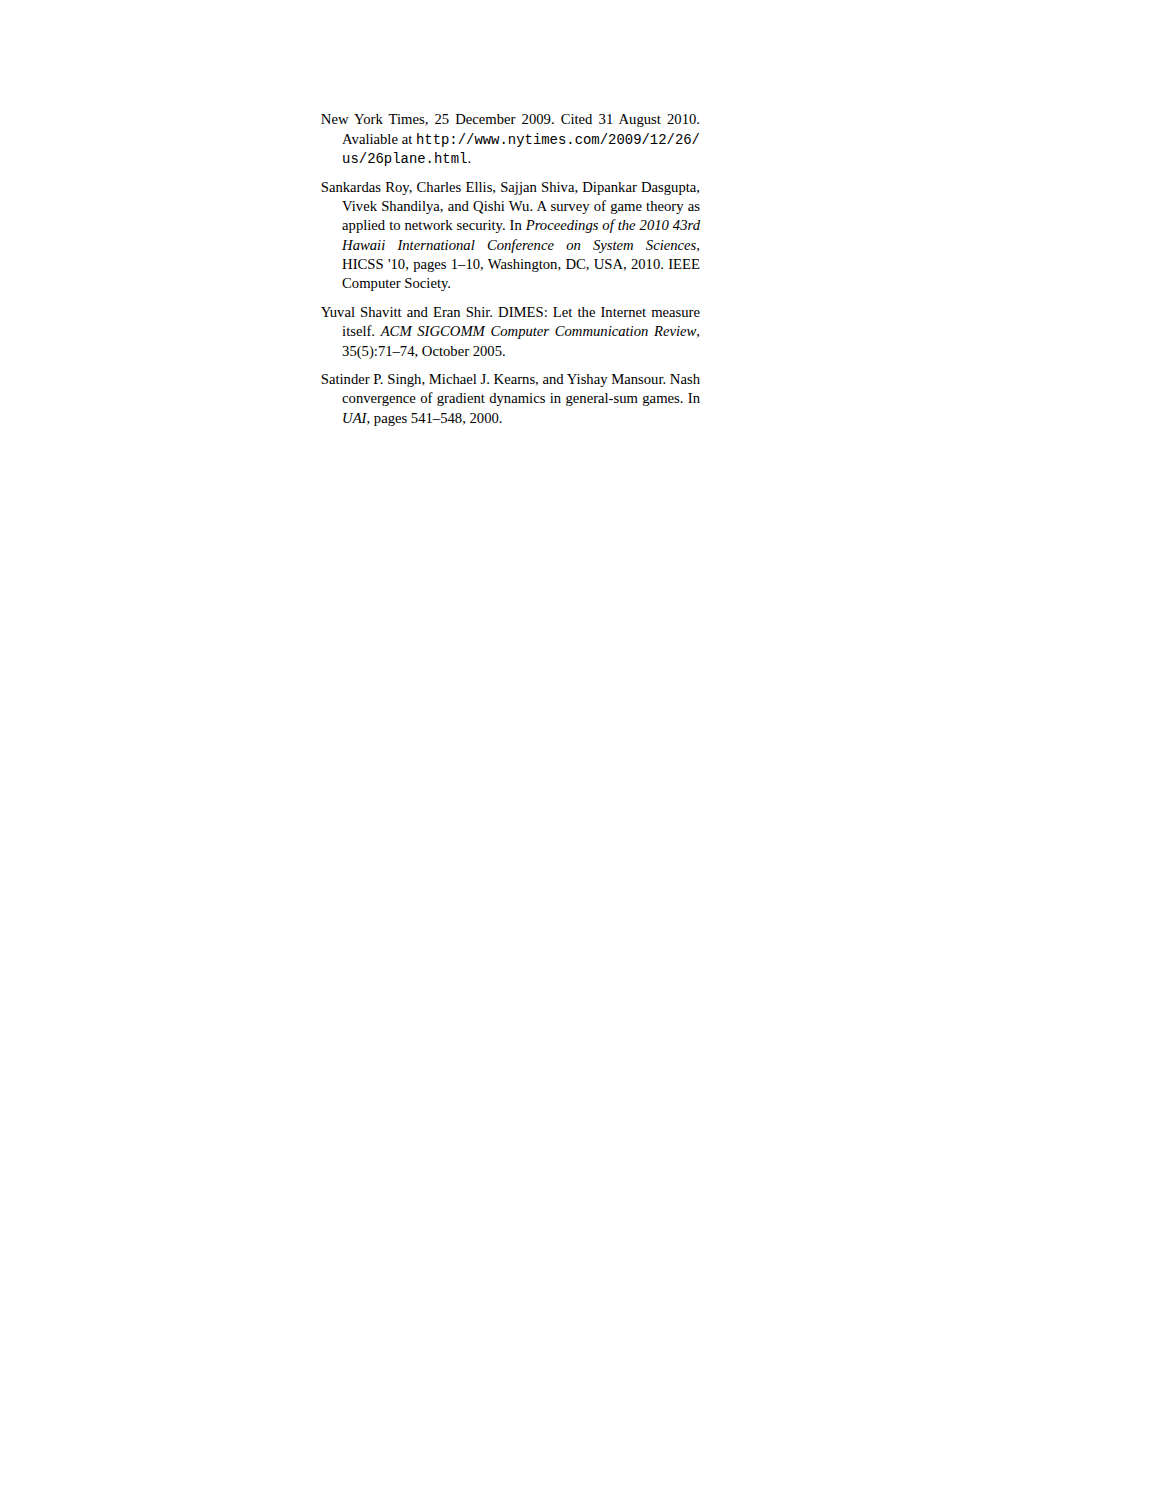New York Times, 25 December 2009. Cited 31 August 2010. Avaliable at http://www.nytimes.com/2009/12/26/us/26plane.html.
Sankardas Roy, Charles Ellis, Sajjan Shiva, Dipankar Dasgupta, Vivek Shandilya, and Qishi Wu. A survey of game theory as applied to network security. In Proceedings of the 2010 43rd Hawaii International Conference on System Sciences, HICSS '10, pages 1–10, Washington, DC, USA, 2010. IEEE Computer Society.
Yuval Shavitt and Eran Shir. DIMES: Let the Internet measure itself. ACM SIGCOMM Computer Communication Review, 35(5):71–74, October 2005.
Satinder P. Singh, Michael J. Kearns, and Yishay Mansour. Nash convergence of gradient dynamics in general-sum games. In UAI, pages 541–548, 2000.